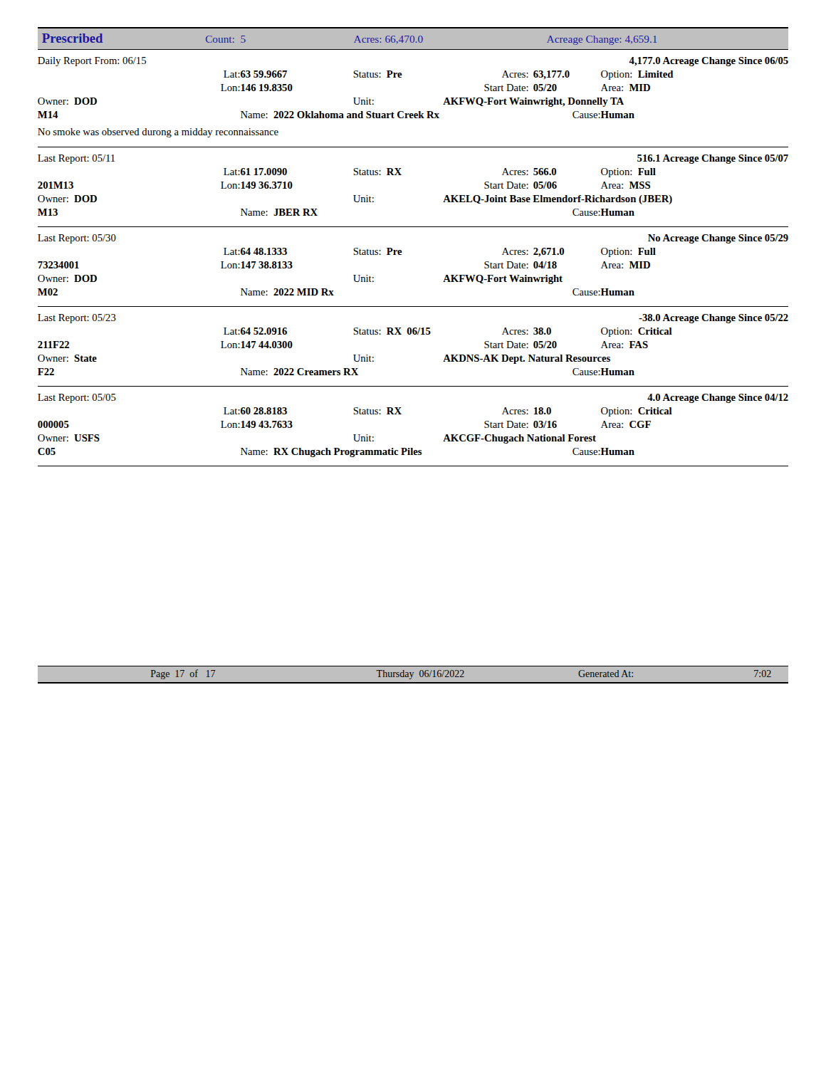Prescribed
Count: 5
Acres: 66,470.0
Acreage Change: 4,659.1
| Daily Report From: 06/15 | | | | | | 4,177.0 Acreage Change Since 06/05 |
| | Lat: | 63 59.9667 | Status: Pre | Acres: | 63,177.0 | Option: Limited |
| | Lon: | 146 19.8350 | | Start Date: | 05/20 | Area: MID |
| Owner: DOD | | | Unit: | AKFWQ-Fort Wainwright, Donnelly TA |
| M14 | | Name: 2022 Oklahoma and Stuart Creek Rx | Cause: | Human |
No smoke was observed durong a midday reconnaissance
| Last Report: 05/11 | | | | | | 516.1 Acreage Change Since 05/07 |
| | Lat: | 61 17.0090 | Status: RX | Acres: | 566.0 | Option: Full |
| 201M13 | Lon: | 149 36.3710 | | Start Date: | 05/06 | Area: MSS |
| Owner: DOD | | | Unit: | AKELQ-Joint Base Elmendorf-Richardson (JBER) |
| M13 | | Name: JBER RX | Cause: | Human |
| Last Report: 05/30 | | | | | | No Acreage Change Since 05/29 |
| | Lat: | 64 48.1333 | Status: Pre | Acres: | 2,671.0 | Option: Full |
| 73234001 | Lon: | 147 38.8133 | | Start Date: | 04/18 | Area: MID |
| Owner: DOD | | | Unit: | AKFWQ-Fort Wainwright |
| M02 | | Name: 2022 MID Rx | Cause: | Human |
| Last Report: 05/23 | | | | | | -38.0 Acreage Change Since 05/22 |
| | Lat: | 64 52.0916 | Status: RX 06/15 | Acres: | 38.0 | Option: Critical |
| 211F22 | Lon: | 147 44.0300 | | Start Date: | 05/20 | Area: FAS |
| Owner: State | | | Unit: | AKDNS-AK Dept. Natural Resources |
| F22 | | Name: 2022 Creamers RX | Cause: | Human |
| Last Report: 05/05 | | | | | | 4.0 Acreage Change Since 04/12 |
| | Lat: | 60 28.8183 | Status: RX | Acres: | 18.0 | Option: Critical |
| 000005 | Lon: | 149 43.7633 | | Start Date: | 03/16 | Area: CGF |
| Owner: USFS | | | Unit: | AKCGF-Chugach National Forest |
| C05 | | Name: RX Chugach Programmatic Piles | Cause: | Human |
Page 17 of 17
Thursday 06/16/2022
Generated At:
7:02